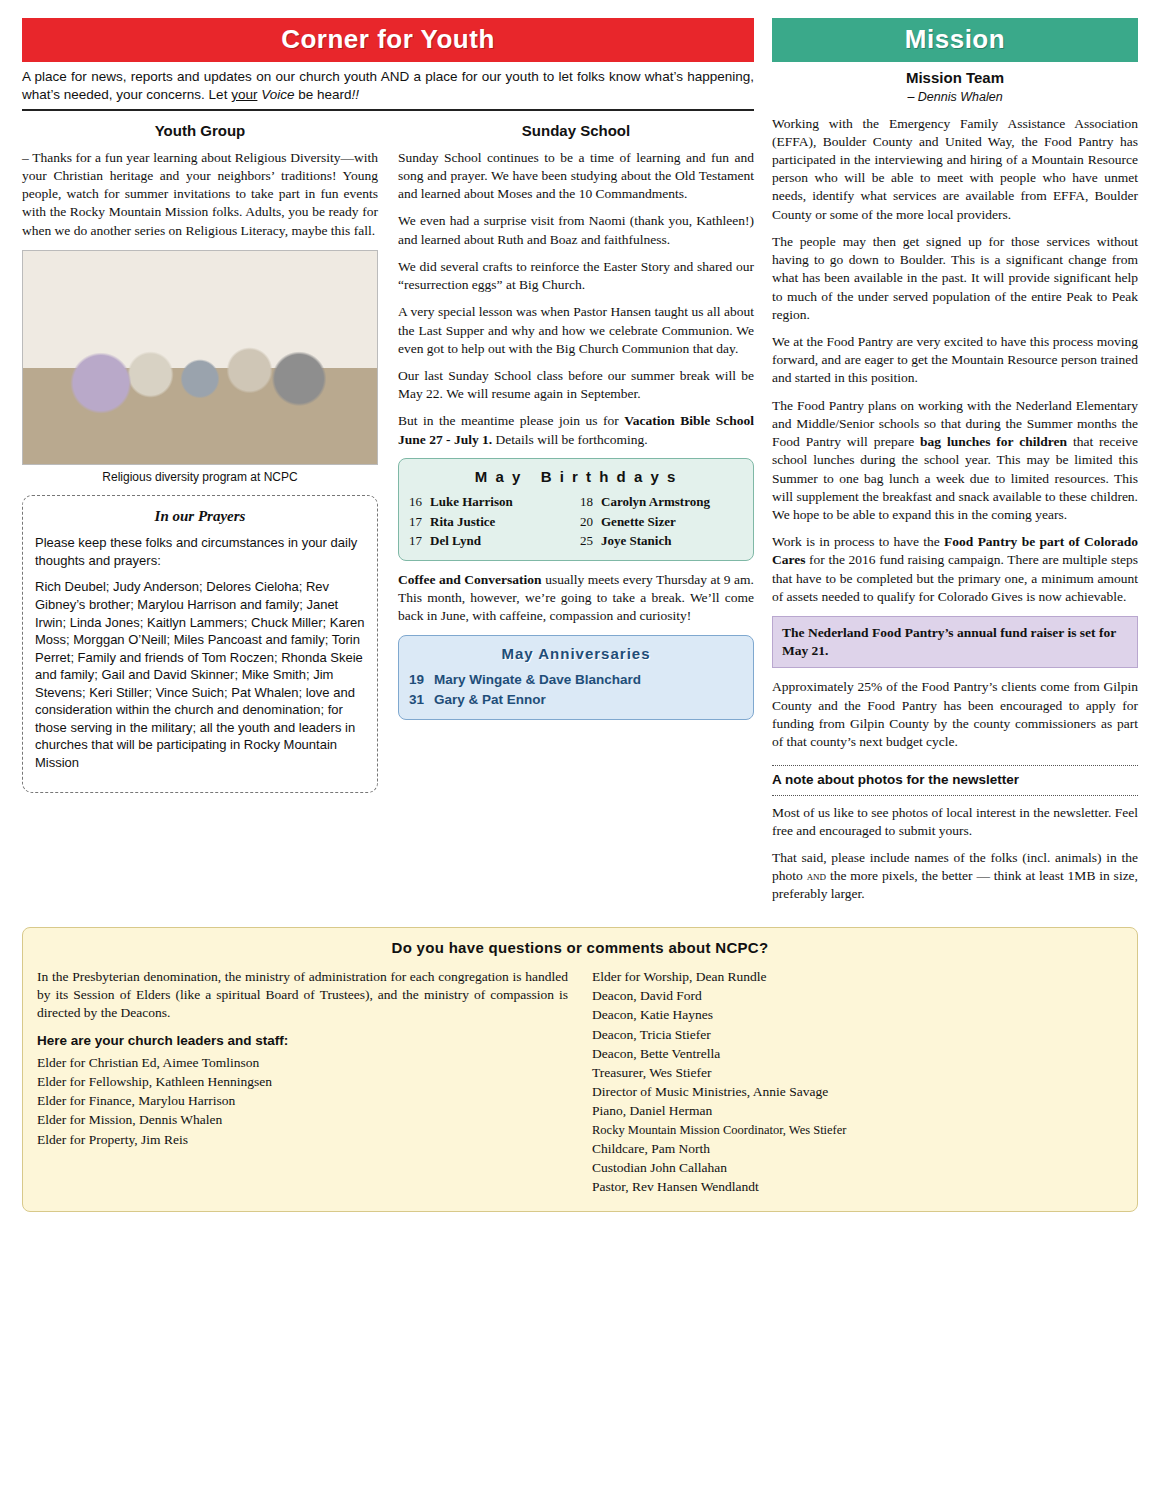Corner for Youth
A place for news, reports and updates on our church youth AND a place for our youth to let folks know what’s happening, what’s needed, your concerns. Let your Voice be heard!!
Youth Group
– Thanks for a fun year learning about Religious Diversity—with your Christian heritage and your neighbors’ traditions! Young people, watch for summer invitations to take part in fun events with the Rocky Mountain Mission folks. Adults, you be ready for when we do another series on Religious Literacy, maybe this fall.
Religious diversity program at NCPC
In our Prayers
Please keep these folks and circumstances in your daily thoughts and prayers:
Rich Deubel; Judy Anderson; Delores Cieloha; Rev Gibney’s brother; Marylou Harrison and family; Janet Irwin; Linda Jones; Kaitlyn Lammers; Chuck Miller; Karen Moss; Morggan O’Neill; Miles Pancoast and family; Torin Perret; Family and friends of Tom Roczen; Rhonda Skeie and family; Gail and David Skinner; Mike Smith; Jim Stevens; Keri Stiller; Vince Suich; Pat Whalen; love and consideration within the church and denomination; for those serving in the military; all the youth and leaders in churches that will be participating in Rocky Mountain Mission
Sunday School
Sunday School continues to be a time of learning and fun and song and prayer. We have been studying about the Old Testament and learned about Moses and the 10 Commandments.
We even had a surprise visit from Naomi (thank you, Kathleen!) and learned about Ruth and Boaz and faithfulness.
We did several crafts to reinforce the Easter Story and shared our “resurrection eggs” at Big Church.
A very special lesson was when Pastor Hansen taught us all about the Last Supper and why and how we celebrate Communion. We even got to help out with the Big Church Communion that day.
Our last Sunday School class before our summer break will be May 22. We will resume again in September.
But in the meantime please join us for Vacation Bible School June 27 - July 1. Details will be forthcoming.
M a y B i r t h d a y s
16 Luke Harrison 18 Carolyn Armstrong 17 Rita Justice 20 Genette Sizer 17 Del Lynd 25 Joye Stanich
Coffee and Conversation usually meets every Thursday at 9 am. This month, however, we’re going to take a break. We’ll come back in June, with caffeine, compassion and curiosity!
May Anniversaries
19 Mary Wingate & Dave Blanchard 31 Gary & Pat Ennor
Mission
Mission Team
– Dennis Whalen
Working with the Emergency Family Assistance Association (EFFA), Boulder County and United Way, the Food Pantry has participated in the interviewing and hiring of a Mountain Resource person who will be able to meet with people who have unmet needs, identify what services are available from EFFA, Boulder County or some of the more local providers.
The people may then get signed up for those services without having to go down to Boulder. This is a significant change from what has been available in the past. It will provide significant help to much of the under served population of the entire Peak to Peak region.
We at the Food Pantry are very excited to have this process moving forward, and are eager to get the Mountain Resource person trained and started in this position.
The Food Pantry plans on working with the Nederland Elementary and Middle/Senior schools so that during the Summer months the Food Pantry will prepare bag lunches for children that receive school lunches during the school year. This may be limited this Summer to one bag lunch a week due to limited resources. This will supplement the breakfast and snack available to these children. We hope to be able to expand this in the coming years.
Work is in process to have the Food Pantry be part of Colorado Cares for the 2016 fund raising campaign. There are multiple steps that have to be completed but the primary one, a minimum amount of assets needed to qualify for Colorado Gives is now achievable.
The Nederland Food Pantry’s annual fund raiser is set for May 21.
Approximately 25% of the Food Pantry’s clients come from Gilpin County and the Food Pantry has been encouraged to apply for funding from Gilpin County by the county commissioners as part of that county’s next budget cycle.
A note about photos for the newsletter
Most of us like to see photos of local interest in the newsletter. Feel free and encouraged to submit yours.
That said, please include names of the folks (incl. animals) in the photo and the more pixels, the better — think at least 1MB in size, preferably larger.
Do you have questions or comments about NCPC?
In the Presbyterian denomination, the ministry of administration for each congregation is handled by its Session of Elders (like a spiritual Board of Trustees), and the ministry of compassion is directed by the Deacons.
Here are your church leaders and staff:
Elder for Christian Ed, Aimee Tomlinson
Elder for Fellowship, Kathleen Henningsen
Elder for Finance, Marylou Harrison
Elder for Mission, Dennis Whalen
Elder for Property, Jim Reis
Elder for Worship, Dean Rundle
Deacon, David Ford
Deacon, Katie Haynes
Deacon, Tricia Stiefer
Deacon, Bette Ventrella
Treasurer, Wes Stiefer
Director of Music Ministries, Annie Savage
Piano, Daniel Herman
Rocky Mountain Mission Coordinator, Wes Stiefer
Childcare, Pam North
Custodian John Callahan
Pastor, Rev Hansen Wendlandt